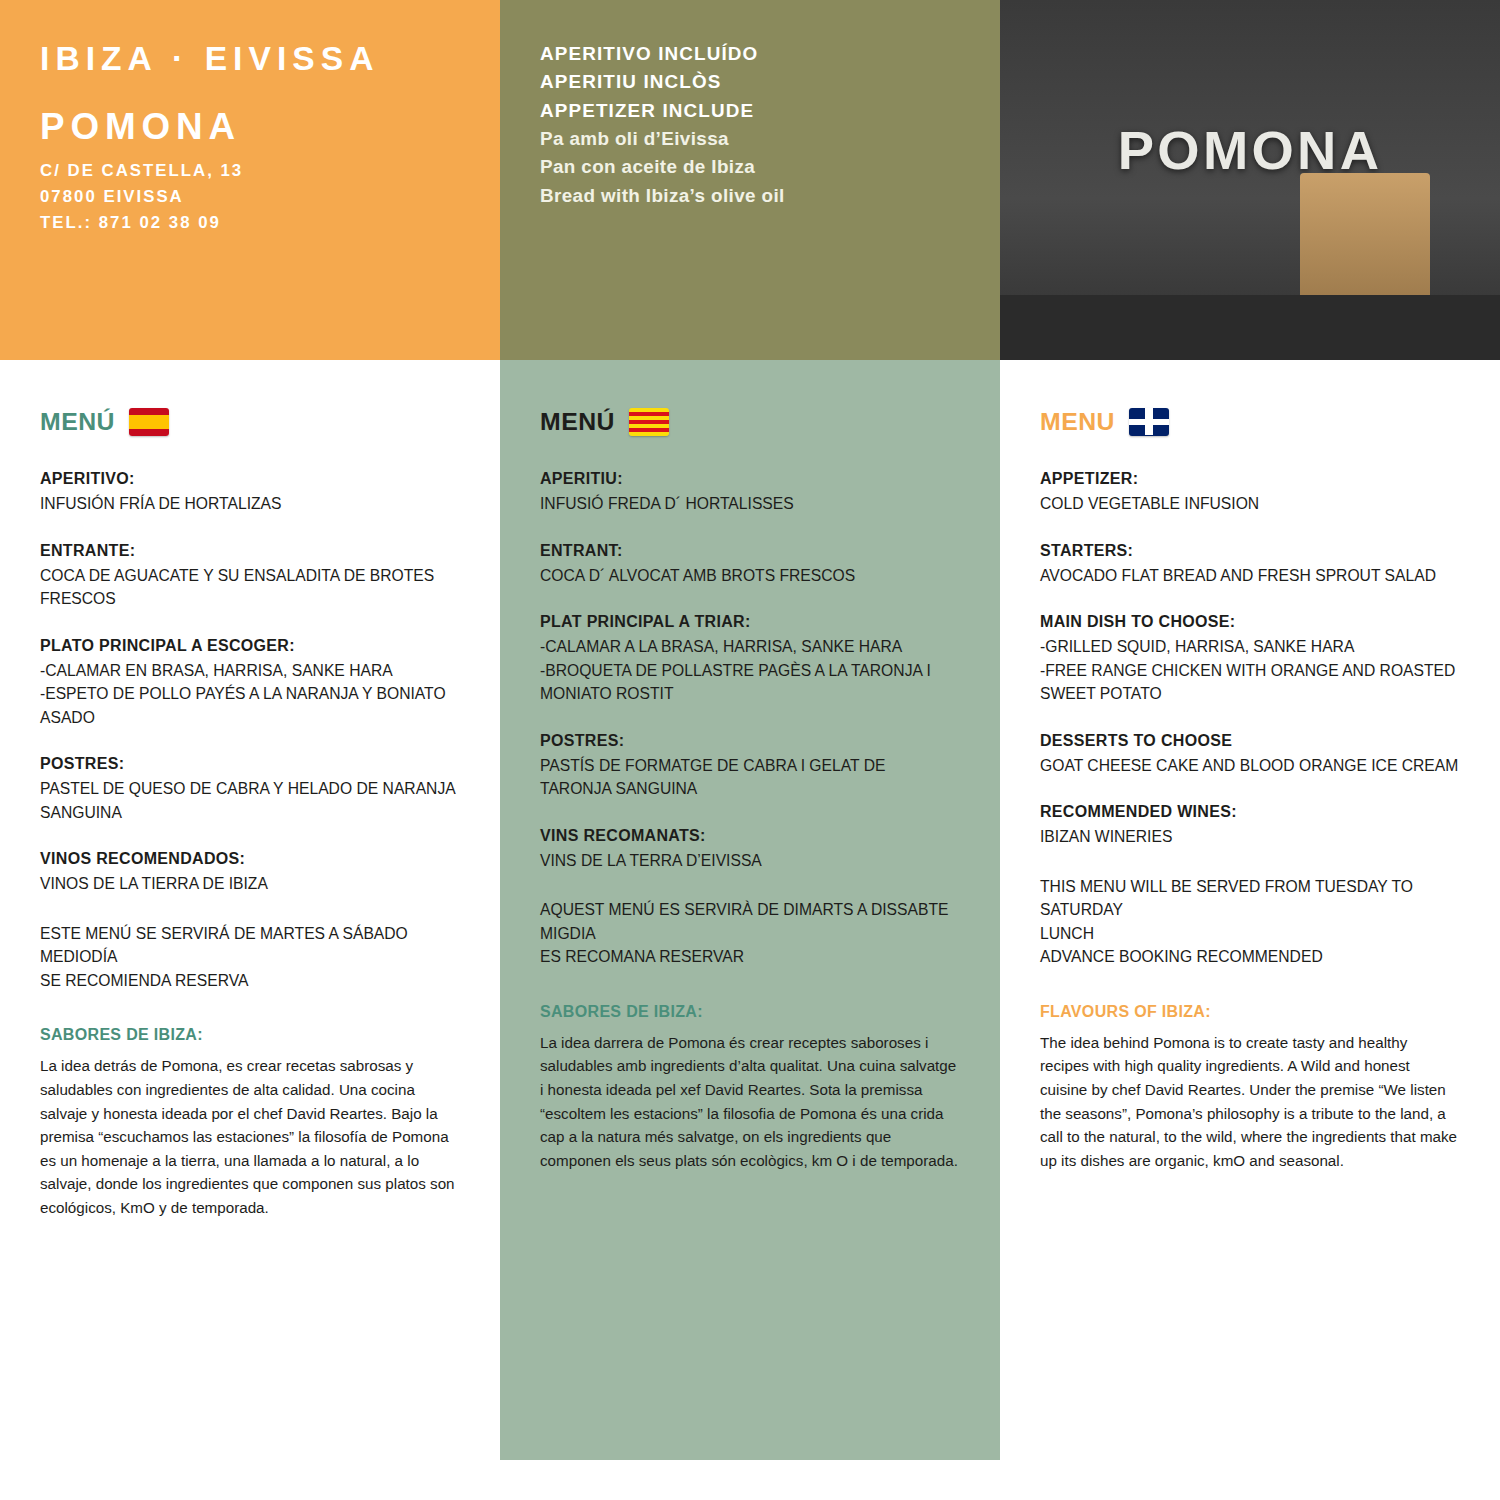IBIZA · EIVISSA
POMONA
C/ DE CASTELLA, 13
07800 EIVISSA
TEL.: 871 02 38 09
APERITIVO INCLUÍDO
APERITIU INCLÒS
APPETIZER INCLUDE
Pa amb oli d’Eivissa
Pan con aceite de Ibiza
Bread with Ibiza’s olive oil
POMONA
MENÚ
APERITIVO:
INFUSIÓN FRÍA DE HORTALIZAS
ENTRANTE:
COCA DE AGUACATE Y SU ENSALADITA DE BROTES FRESCOS
PLATO PRINCIPAL A ESCOGER:
-CALAMAR EN BRASA, HARRISA, SANKE HARA
-ESPETO DE POLLO PAYÉS A LA NARANJA Y BONIATO ASADO
POSTRES:
PASTEL DE QUESO DE CABRA Y HELADO DE NARANJA SANGUINA
VINOS RECOMENDADOS:
VINOS DE LA TIERRA DE IBIZA
ESTE MENÚ SE SERVIRÁ DE MARTES A SÁBADO
MEDIODÍA
SE RECOMIENDA RESERVA
SABORES DE IBIZA:
La idea detrás de Pomona, es crear recetas sabrosas y saludables con ingredientes de alta calidad. Una cocina salvaje y honesta ideada por el chef David Reartes. Bajo la premisa “escuchamos las estaciones” la filosofía de Pomona es un homenaje a la tierra, una llamada a lo natural, a lo salvaje, donde los ingredientes que componen sus platos son ecológicos, KmO y de temporada.
MENÚ
APERITIU:
INFUSIÓ FREDA D´ HORTALISSES
ENTRANT:
COCA D´ ALVOCAT AMB BROTS FRESCOS
PLAT PRINCIPAL A TRIAR:
-CALAMAR A LA BRASA, HARRISA, SANKE HARA
-BROQUETA DE POLLASTRE PAGÈS A LA TARONJA I MONIATO ROSTIT
POSTRES:
PASTÍS DE FORMATGE DE CABRA I GELAT DE TARONJA SANGUINA
VINS RECOMANATS:
VINS DE LA TERRA D’EIVISSA
AQUEST MENÚ ES SERVIRÀ DE DIMARTS A DISSABTE
MIGDIA
ES RECOMANA RESERVAR
SABORES DE IBIZA:
La idea darrera de Pomona és crear receptes saboroses i saludables amb ingredients d’alta qualitat. Una cuina salvatge i honesta ideada pel xef David Reartes. Sota la premissa “escoltem les estacions” la filosofia de Pomona és una crida cap a la natura més salvatge, on els ingredients que componen els seus plats són ecològics, km O i de temporada.
MENU
APPETIZER:
COLD VEGETABLE INFUSION
STARTERS:
AVOCADO FLAT BREAD AND FRESH SPROUT SALAD
MAIN DISH TO CHOOSE:
-GRILLED SQUID, HARRISA, SANKE HARA
-FREE RANGE CHICKEN WITH ORANGE AND ROASTED SWEET POTATO
DESSERTS TO CHOOSE
GOAT CHEESE CAKE AND BLOOD ORANGE ICE CREAM
RECOMMENDED WINES:
IBIZAN WINERIES
THIS MENU WILL BE SERVED FROM TUESDAY TO SATURDAY
LUNCH
ADVANCE BOOKING RECOMMENDED
FLAVOURS OF IBIZA:
The idea behind Pomona is to create tasty and healthy recipes with high quality ingredients. A Wild and honest cuisine by chef David Reartes. Under the premise “We listen the seasons”, Pomona’s philosophy is a tribute to the land, a call to the natural, to the wild, where the ingredients that make up its dishes are organic, kmO and seasonal.